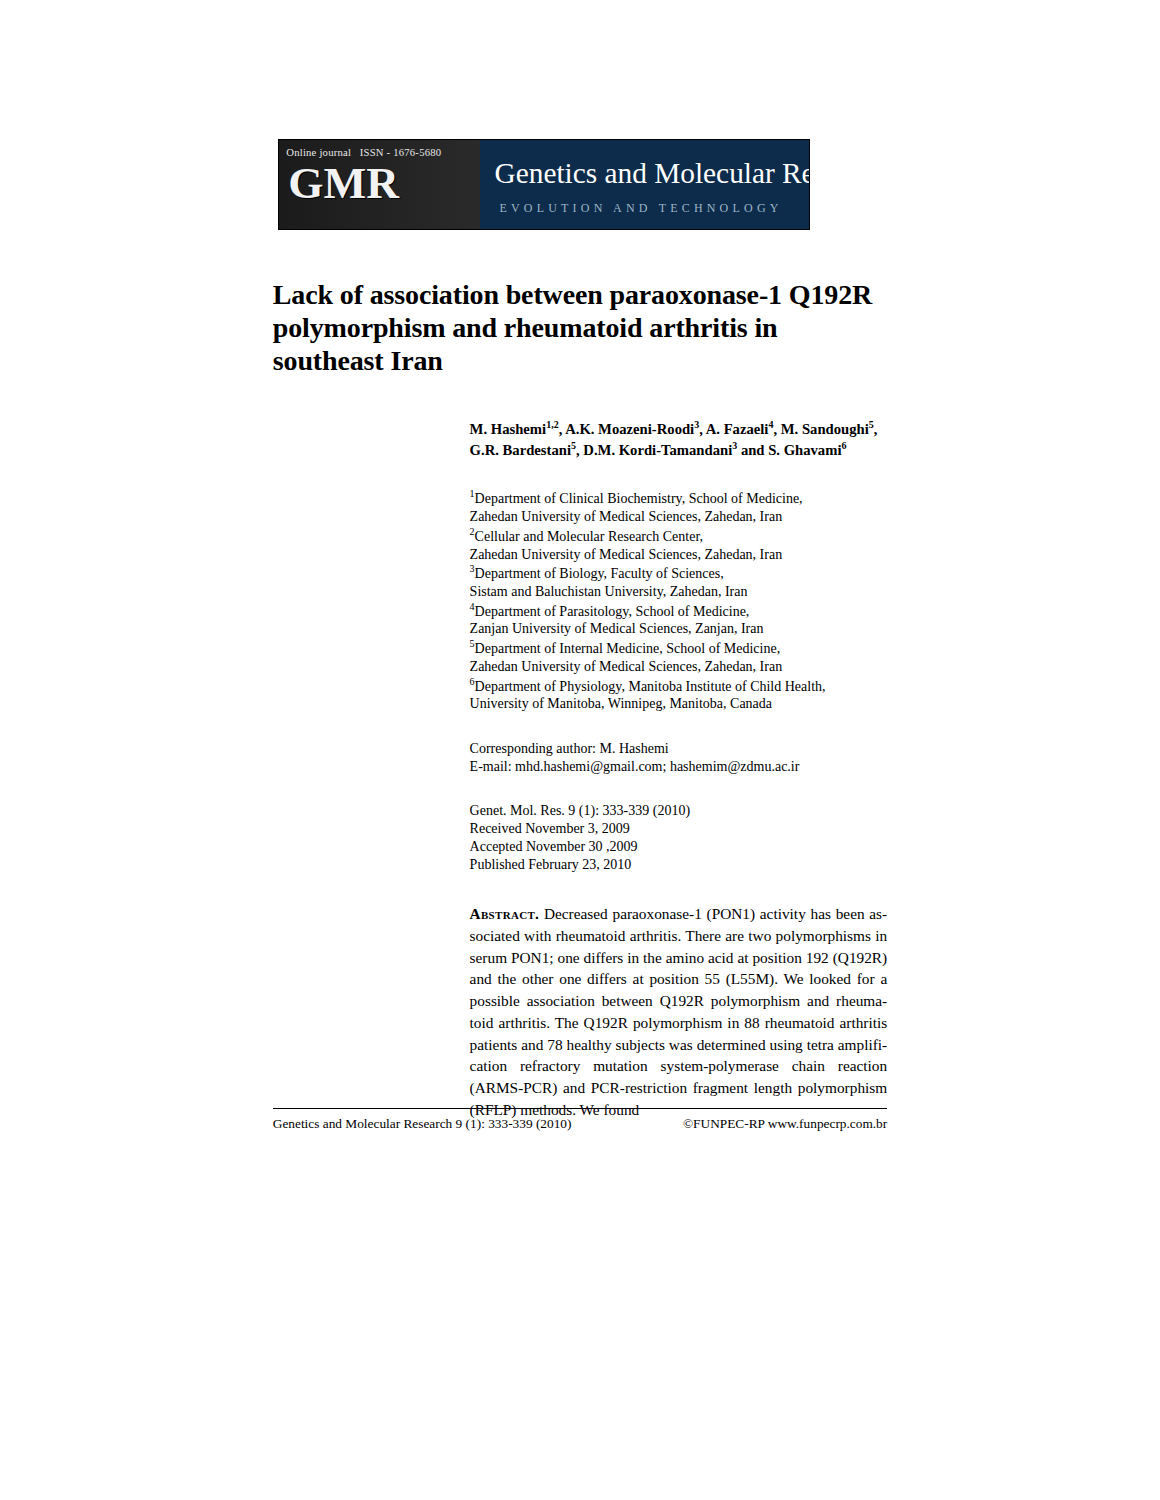Online journal ISSN - 1676-5680 GMR Genetics and Molecular Research EVOLUTION AND TECHNOLOGY
Lack of association between paraoxonase-1 Q192R polymorphism and rheumatoid arthritis in southeast Iran
M. Hashemi1,2, A.K. Moazeni-Roodi3, A. Fazaeli4, M. Sandoughi5,
G.R. Bardestani5, D.M. Kordi-Tamandani3 and S. Ghavami6
1Department of Clinical Biochemistry, School of Medicine,
Zahedan University of Medical Sciences, Zahedan, Iran
2Cellular and Molecular Research Center,
Zahedan University of Medical Sciences, Zahedan, Iran
3Department of Biology, Faculty of Sciences,
Sistam and Baluchistan University, Zahedan, Iran
4Department of Parasitology, School of Medicine,
Zanjan University of Medical Sciences, Zanjan, Iran
5Department of Internal Medicine, School of Medicine,
Zahedan University of Medical Sciences, Zahedan, Iran
6Department of Physiology, Manitoba Institute of Child Health,
University of Manitoba, Winnipeg, Manitoba, Canada
Corresponding author: M. Hashemi
E-mail: mhd.hashemi@gmail.com; hashemim@zdmu.ac.ir
Genet. Mol. Res. 9 (1): 333-339 (2010)
Received November 3, 2009
Accepted November 30 ,2009
Published February 23, 2010
Abstract. Decreased paraoxonase-1 (PON1) activity has been associated with rheumatoid arthritis. There are two polymorphisms in serum PON1; one differs in the amino acid at position 192 (Q192R) and the other one differs at position 55 (L55M). We looked for a possible association between Q192R polymorphism and rheumatoid arthritis. The Q192R polymorphism in 88 rheumatoid arthritis patients and 78 healthy subjects was determined using tetra amplification refractory mutation system-polymerase chain reaction (ARMS-PCR) and PCR-restriction fragment length polymorphism (RFLP) methods. We found
Genetics and Molecular Research 9 (1): 333-339 (2010) ©FUNPEC-RP www.funpecrp.com.br